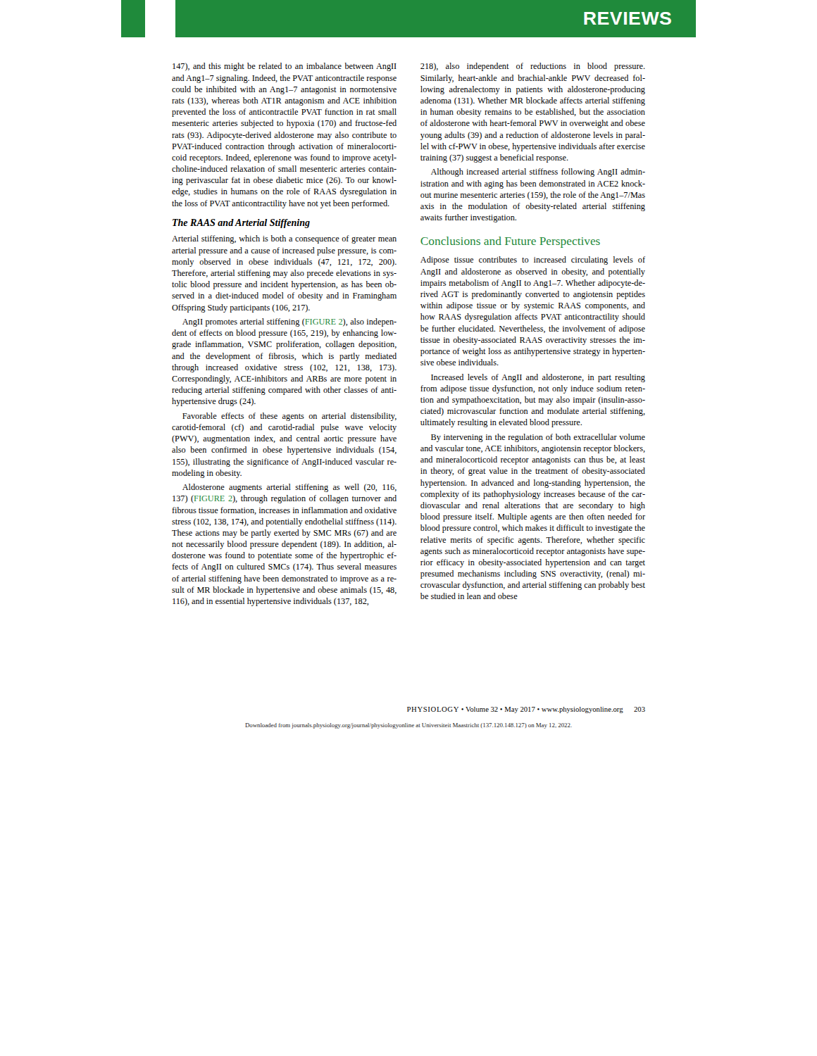REVIEWS
147), and this might be related to an imbalance between AngII and Ang1–7 signaling. Indeed, the PVAT anticontractile response could be inhibited with an Ang1–7 antagonist in normotensive rats (133), whereas both AT1R antagonism and ACE inhibition prevented the loss of anticontractile PVAT function in rat small mesenteric arteries subjected to hypoxia (170) and fructose-fed rats (93). Adipocyte-derived aldosterone may also contribute to PVAT-induced contraction through activation of mineralocorticoid receptors. Indeed, eplerenone was found to improve acetylcholine-induced relaxation of small mesenteric arteries containing perivascular fat in obese diabetic mice (26). To our knowledge, studies in humans on the role of RAAS dysregulation in the loss of PVAT anticontractility have not yet been performed.
The RAAS and Arterial Stiffening
Arterial stiffening, which is both a consequence of greater mean arterial pressure and a cause of increased pulse pressure, is commonly observed in obese individuals (47, 121, 172, 200). Therefore, arterial stiffening may also precede elevations in systolic blood pressure and incident hypertension, as has been observed in a diet-induced model of obesity and in Framingham Offspring Study participants (106, 217).
AngII promotes arterial stiffening (FIGURE 2), also independent of effects on blood pressure (165, 219), by enhancing low-grade inflammation, VSMC proliferation, collagen deposition, and the development of fibrosis, which is partly mediated through increased oxidative stress (102, 121, 138, 173). Correspondingly, ACE-inhibitors and ARBs are more potent in reducing arterial stiffening compared with other classes of antihypertensive drugs (24).
Favorable effects of these agents on arterial distensibility, carotid-femoral (cf) and carotid-radial pulse wave velocity (PWV), augmentation index, and central aortic pressure have also been confirmed in obese hypertensive individuals (154, 155), illustrating the significance of AngII-induced vascular remodeling in obesity.
Aldosterone augments arterial stiffening as well (20, 116, 137) (FIGURE 2), through regulation of collagen turnover and fibrous tissue formation, increases in inflammation and oxidative stress (102, 138, 174), and potentially endothelial stiffness (114). These actions may be partly exerted by SMC MRs (67) and are not necessarily blood pressure dependent (189). In addition, aldosterone was found to potentiate some of the hypertrophic effects of AngII on cultured SMCs (174). Thus several measures of arterial stiffening have been demonstrated to improve as a result of MR blockade in hypertensive and obese animals (15, 48, 116), and in essential hypertensive individuals (137, 182,
218), also independent of reductions in blood pressure. Similarly, heart-ankle and brachial-ankle PWV decreased following adrenalectomy in patients with aldosterone-producing adenoma (131). Whether MR blockade affects arterial stiffening in human obesity remains to be established, but the association of aldosterone with heart-femoral PWV in overweight and obese young adults (39) and a reduction of aldosterone levels in parallel with cf-PWV in obese, hypertensive individuals after exercise training (37) suggest a beneficial response.
Although increased arterial stiffness following AngII administration and with aging has been demonstrated in ACE2 knockout murine mesenteric arteries (159), the role of the Ang1–7/Mas axis in the modulation of obesity-related arterial stiffening awaits further investigation.
Conclusions and Future Perspectives
Adipose tissue contributes to increased circulating levels of AngII and aldosterone as observed in obesity, and potentially impairs metabolism of AngII to Ang1–7. Whether adipocyte-derived AGT is predominantly converted to angiotensin peptides within adipose tissue or by systemic RAAS components, and how RAAS dysregulation affects PVAT anticontractility should be further elucidated. Nevertheless, the involvement of adipose tissue in obesity-associated RAAS overactivity stresses the importance of weight loss as antihypertensive strategy in hypertensive obese individuals.
Increased levels of AngII and aldosterone, in part resulting from adipose tissue dysfunction, not only induce sodium retention and sympathoexcitation, but may also impair (insulin-associated) microvascular function and modulate arterial stiffening, ultimately resulting in elevated blood pressure.
By intervening in the regulation of both extracellular volume and vascular tone, ACE inhibitors, angiotensin receptor blockers, and mineralocorticoid receptor antagonists can thus be, at least in theory, of great value in the treatment of obesity-associated hypertension. In advanced and long-standing hypertension, the complexity of its pathophysiology increases because of the cardiovascular and renal alterations that are secondary to high blood pressure itself. Multiple agents are then often needed for blood pressure control, which makes it difficult to investigate the relative merits of specific agents. Therefore, whether specific agents such as mineralocorticoid receptor antagonists have superior efficacy in obesity-associated hypertension and can target presumed mechanisms including SNS overactivity, (renal) microvascular dysfunction, and arterial stiffening can probably best be studied in lean and obese
PHYSIOLOGY • Volume 32 • May 2017 • www.physiologyonline.org 203
Downloaded from journals.physiology.org/journal/physiologyonline at Universiteit Maastricht (137.120.148.127) on May 12, 2022.